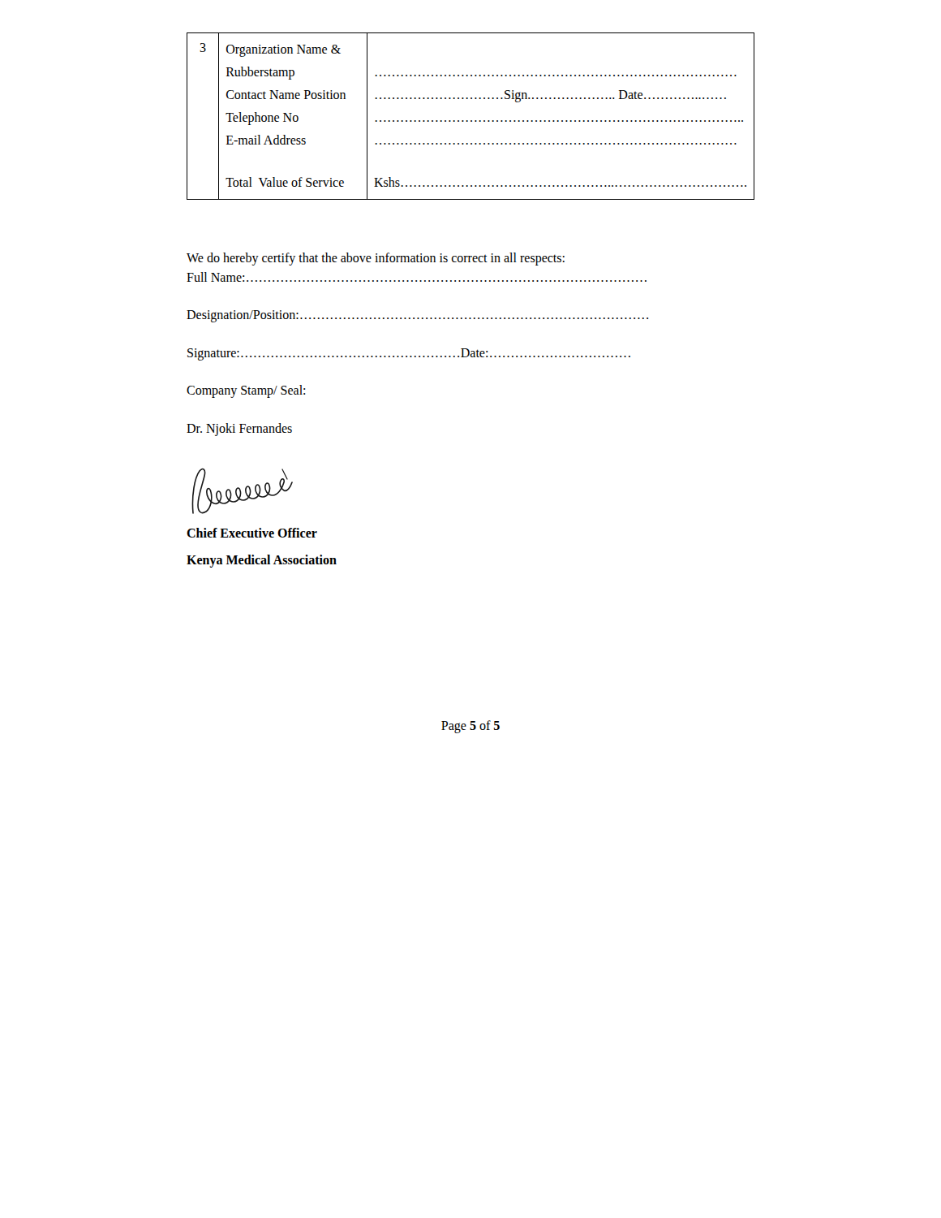| 3 | Organization Name & Rubberstamp Contact Name Position Telephone No E-mail Address Total Value of Service | ………………………………………………………………………… …………………………Sign.……………….. Date…………..…… ………………………………………………………………………….. ………………………………………………………………………… Kshs…………………………………………..…………………………. |
We do hereby certify that the above information is correct in all respects:
Full Name:…………………………………………………………………………………
Designation/Position:………………………………………………………………………
Signature:……………………………………………Date:……………………………
Company Stamp/ Seal:
Dr. Njoki Fernandes
Chief Executive Officer
Kenya Medical Association
Page 5 of 5